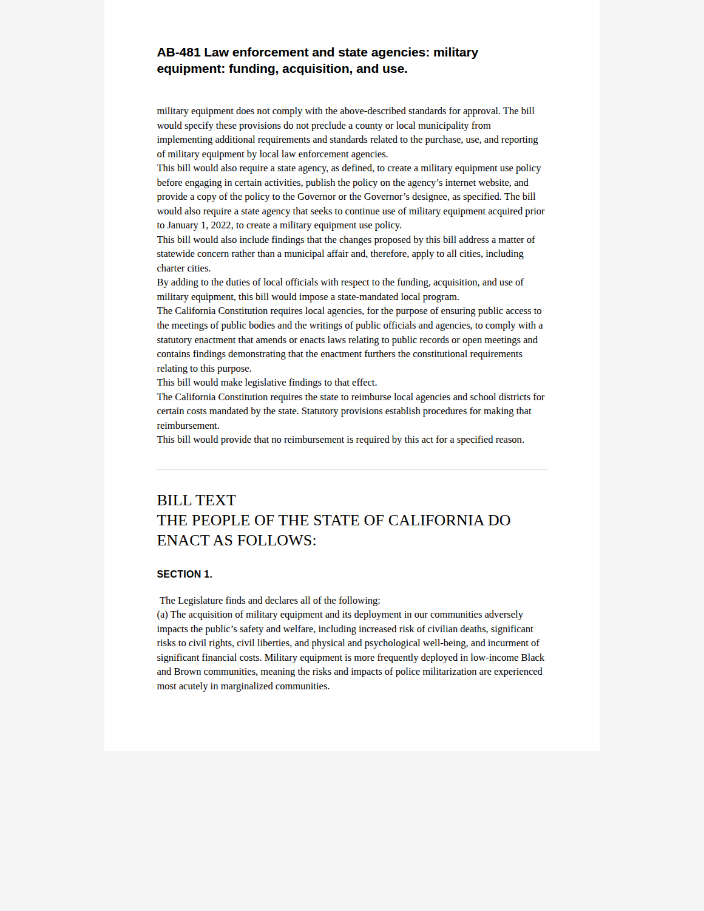AB-481 Law enforcement and state agencies: military equipment: funding, acquisition, and use.
military equipment does not comply with the above-described standards for approval. The bill would specify these provisions do not preclude a county or local municipality from implementing additional requirements and standards related to the purchase, use, and reporting of military equipment by local law enforcement agencies.
This bill would also require a state agency, as defined, to create a military equipment use policy before engaging in certain activities, publish the policy on the agency’s internet website, and provide a copy of the policy to the Governor or the Governor’s designee, as specified. The bill would also require a state agency that seeks to continue use of military equipment acquired prior to January 1, 2022, to create a military equipment use policy.
This bill would also include findings that the changes proposed by this bill address a matter of statewide concern rather than a municipal affair and, therefore, apply to all cities, including charter cities.
By adding to the duties of local officials with respect to the funding, acquisition, and use of military equipment, this bill would impose a state-mandated local program.
The California Constitution requires local agencies, for the purpose of ensuring public access to the meetings of public bodies and the writings of public officials and agencies, to comply with a statutory enactment that amends or enacts laws relating to public records or open meetings and contains findings demonstrating that the enactment furthers the constitutional requirements relating to this purpose.
This bill would make legislative findings to that effect.
The California Constitution requires the state to reimburse local agencies and school districts for certain costs mandated by the state. Statutory provisions establish procedures for making that reimbursement.
This bill would provide that no reimbursement is required by this act for a specified reason.
BILL TEXT
THE PEOPLE OF THE STATE OF CALIFORNIA DO ENACT AS FOLLOWS:
SECTION 1.
The Legislature finds and declares all of the following:
(a) The acquisition of military equipment and its deployment in our communities adversely impacts the public’s safety and welfare, including increased risk of civilian deaths, significant risks to civil rights, civil liberties, and physical and psychological well-being, and incurment of significant financial costs. Military equipment is more frequently deployed in low-income Black and Brown communities, meaning the risks and impacts of police militarization are experienced most acutely in marginalized communities.